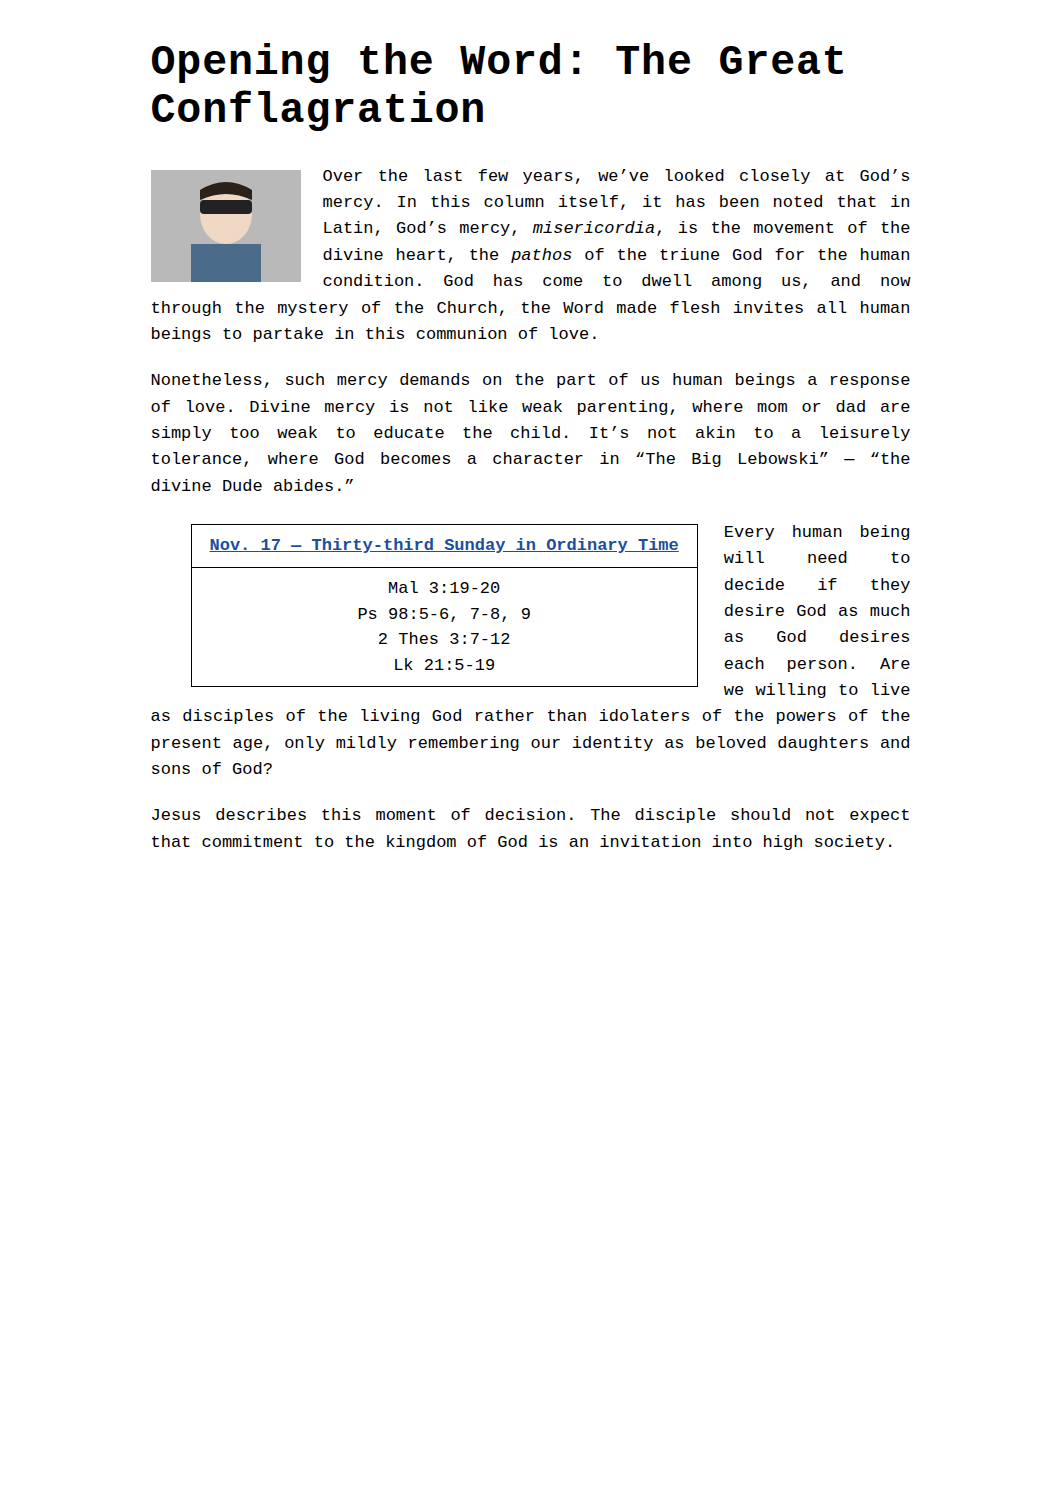Opening the Word: The Great Conflagration
Over the last few years, we’ve looked closely at God’s mercy. In this column itself, it has been noted that in Latin, God’s mercy, misericordia, is the movement of the divine heart, the pathos of the triune God for the human condition. God has come to dwell among us, and now through the mystery of the Church, the Word made flesh invites all human beings to partake in this communion of love.
Nonetheless, such mercy demands on the part of us human beings a response of love. Divine mercy is not like weak parenting, where mom or dad are simply too weak to educate the child. It’s not akin to a leisurely tolerance, where God becomes a character in “The Big Lebowski” — “the divine Dude abides.”
| Nov. 17 — Thirty-third Sunday in Ordinary Time |
| --- |
| Mal 3:19-20 Ps 98:5-6, 7-8, 9 2 Thes 3:7-12 Lk 21:5-19 |
Every human being will need to decide if they desire God as much as God desires each person. Are we willing to live as disciples of the living God rather than idolaters of the powers of the present age, only mildly remembering our identity as beloved daughters and sons of God?
Jesus describes this moment of decision. The disciple should not expect that commitment to the kingdom of God is an invitation into high society.